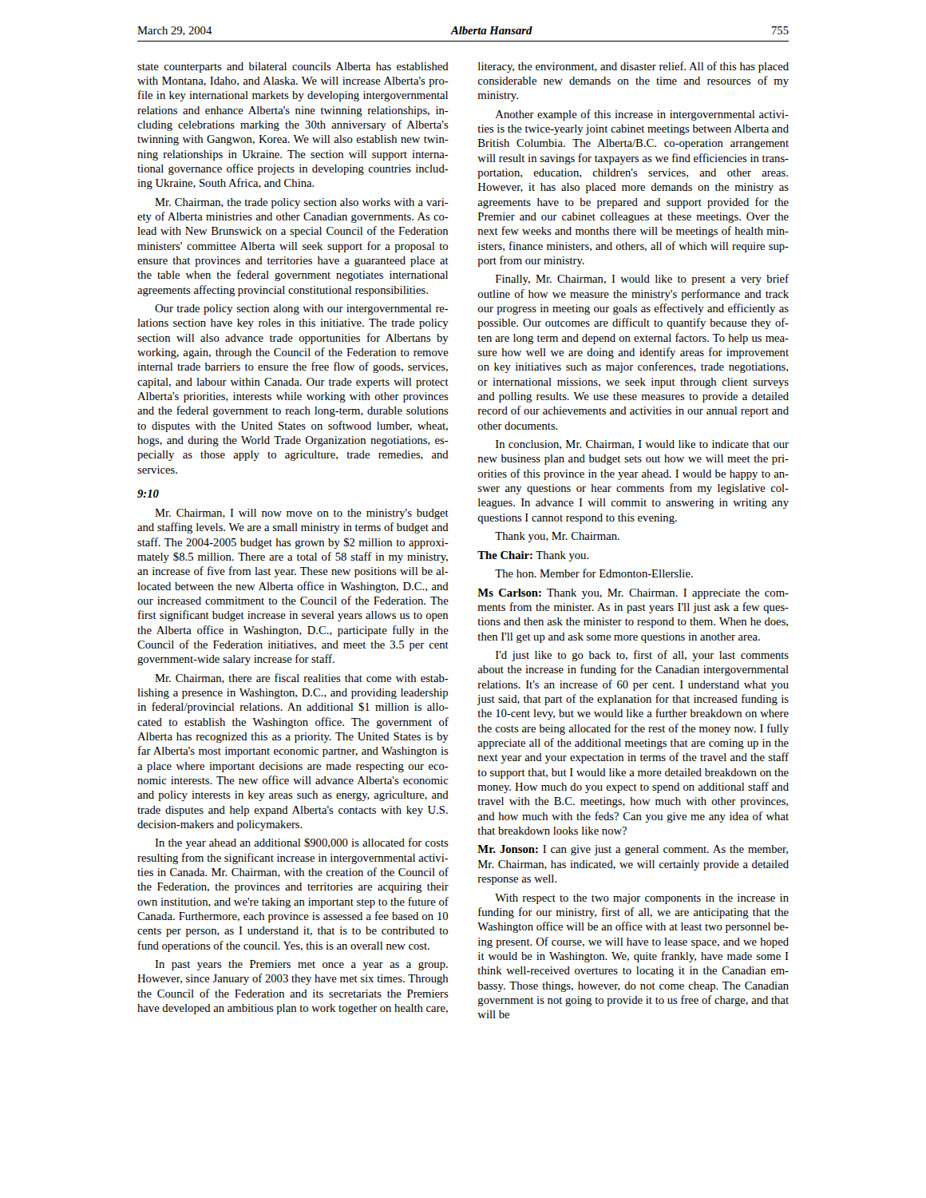March 29, 2004 Alberta Hansard 755
state counterparts and bilateral councils Alberta has established with Montana, Idaho, and Alaska. We will increase Alberta's profile in key international markets by developing intergovernmental relations and enhance Alberta's nine twinning relationships, including celebrations marking the 30th anniversary of Alberta's twinning with Gangwon, Korea. We will also establish new twinning relationships in Ukraine. The section will support international governance office projects in developing countries including Ukraine, South Africa, and China.
Mr. Chairman, the trade policy section also works with a variety of Alberta ministries and other Canadian governments. As co-lead with New Brunswick on a special Council of the Federation ministers' committee Alberta will seek support for a proposal to ensure that provinces and territories have a guaranteed place at the table when the federal government negotiates international agreements affecting provincial constitutional responsibilities.
Our trade policy section along with our intergovernmental relations section have key roles in this initiative. The trade policy section will also advance trade opportunities for Albertans by working, again, through the Council of the Federation to remove internal trade barriers to ensure the free flow of goods, services, capital, and labour within Canada. Our trade experts will protect Alberta's priorities, interests while working with other provinces and the federal government to reach long-term, durable solutions to disputes with the United States on softwood lumber, wheat, hogs, and during the World Trade Organization negotiations, especially as those apply to agriculture, trade remedies, and services.
9:10
Mr. Chairman, I will now move on to the ministry's budget and staffing levels. We are a small ministry in terms of budget and staff. The 2004-2005 budget has grown by $2 million to approximately $8.5 million. There are a total of 58 staff in my ministry, an increase of five from last year. These new positions will be allocated between the new Alberta office in Washington, D.C., and our increased commitment to the Council of the Federation. The first significant budget increase in several years allows us to open the Alberta office in Washington, D.C., participate fully in the Council of the Federation initiatives, and meet the 3.5 per cent government-wide salary increase for staff.
Mr. Chairman, there are fiscal realities that come with establishing a presence in Washington, D.C., and providing leadership in federal/provincial relations. An additional $1 million is allocated to establish the Washington office. The government of Alberta has recognized this as a priority. The United States is by far Alberta's most important economic partner, and Washington is a place where important decisions are made respecting our economic interests. The new office will advance Alberta's economic and policy interests in key areas such as energy, agriculture, and trade disputes and help expand Alberta's contacts with key U.S. decision-makers and policymakers.
In the year ahead an additional $900,000 is allocated for costs resulting from the significant increase in intergovernmental activities in Canada. Mr. Chairman, with the creation of the Council of the Federation, the provinces and territories are acquiring their own institution, and we're taking an important step to the future of Canada. Furthermore, each province is assessed a fee based on 10 cents per person, as I understand it, that is to be contributed to fund operations of the council. Yes, this is an overall new cost.
In past years the Premiers met once a year as a group. However, since January of 2003 they have met six times. Through the Council of the Federation and its secretariats the Premiers have developed an ambitious plan to work together on health care, literacy, the environment, and disaster relief. All of this has placed considerable new demands on the time and resources of my ministry.
Another example of this increase in intergovernmental activities is the twice-yearly joint cabinet meetings between Alberta and British Columbia. The Alberta/B.C. co-operation arrangement will result in savings for taxpayers as we find efficiencies in transportation, education, children's services, and other areas. However, it has also placed more demands on the ministry as agreements have to be prepared and support provided for the Premier and our cabinet colleagues at these meetings. Over the next few weeks and months there will be meetings of health ministers, finance ministers, and others, all of which will require support from our ministry.
Finally, Mr. Chairman, I would like to present a very brief outline of how we measure the ministry's performance and track our progress in meeting our goals as effectively and efficiently as possible. Our outcomes are difficult to quantify because they often are long term and depend on external factors. To help us measure how well we are doing and identify areas for improvement on key initiatives such as major conferences, trade negotiations, or international missions, we seek input through client surveys and polling results. We use these measures to provide a detailed record of our achievements and activities in our annual report and other documents.
In conclusion, Mr. Chairman, I would like to indicate that our new business plan and budget sets out how we will meet the priorities of this province in the year ahead. I would be happy to answer any questions or hear comments from my legislative colleagues. In advance I will commit to answering in writing any questions I cannot respond to this evening.
Thank you, Mr. Chairman.
The Chair: Thank you.
The hon. Member for Edmonton-Ellerslie.
Ms Carlson: Thank you, Mr. Chairman. I appreciate the comments from the minister. As in past years I'll just ask a few questions and then ask the minister to respond to them. When he does, then I'll get up and ask some more questions in another area.
I'd just like to go back to, first of all, your last comments about the increase in funding for the Canadian intergovernmental relations. It's an increase of 60 per cent. I understand what you just said, that part of the explanation for that increased funding is the 10-cent levy, but we would like a further breakdown on where the costs are being allocated for the rest of the money now. I fully appreciate all of the additional meetings that are coming up in the next year and your expectation in terms of the travel and the staff to support that, but I would like a more detailed breakdown on the money. How much do you expect to spend on additional staff and travel with the B.C. meetings, how much with other provinces, and how much with the feds? Can you give me any idea of what that breakdown looks like now?
Mr. Jonson: I can give just a general comment. As the member, Mr. Chairman, has indicated, we will certainly provide a detailed response as well.
With respect to the two major components in the increase in funding for our ministry, first of all, we are anticipating that the Washington office will be an office with at least two personnel being present. Of course, we will have to lease space, and we hoped it would be in Washington. We, quite frankly, have made some I think well-received overtures to locating it in the Canadian embassy. Those things, however, do not come cheap. The Canadian government is not going to provide it to us free of charge, and that will be